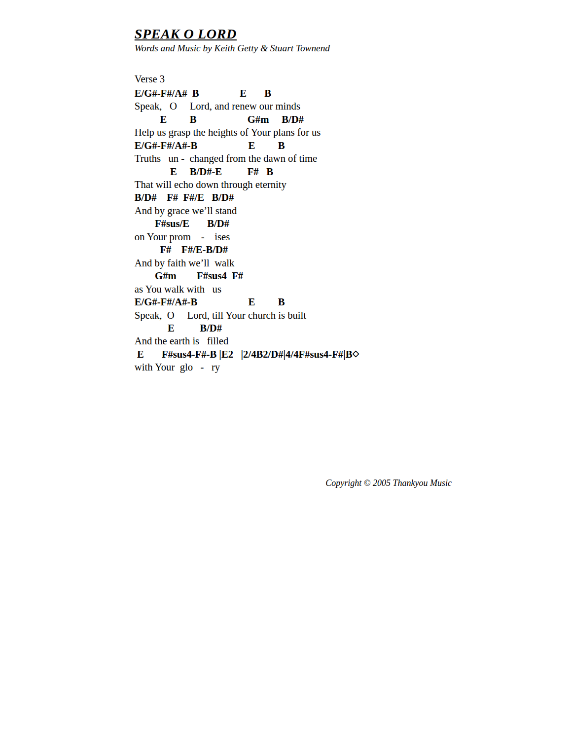SPEAK O LORD
Words and Music by Keith Getty & Stuart Townend
Verse 3
E/G#-F#/A# B E B
Speak, O Lord, and renew our minds
E B G#m B/D#
Help us grasp the heights of Your plans for us
E/G#-F#/A#-B E B
Truths un - changed from the dawn of time
E B/D#-E F# B
That will echo down through eternity
B/D# F# F#/E B/D#
And by grace we’ll stand
F#sus/E B/D#
on Your prom - ises
F# F#/E-B/D#
And by faith we’ll walk
G#m F#sus4 F#
as You walk with us
E/G#-F#/A#-B E B
Speak, O Lord, till Your church is built
E B/D#
And the earth is filled
E F#sus4-F#-B |E2 |2/4B2/D#|4/4F#sus4-F#|B◇
with Your glo - ry
Copyright © 2005 Thankyou Music